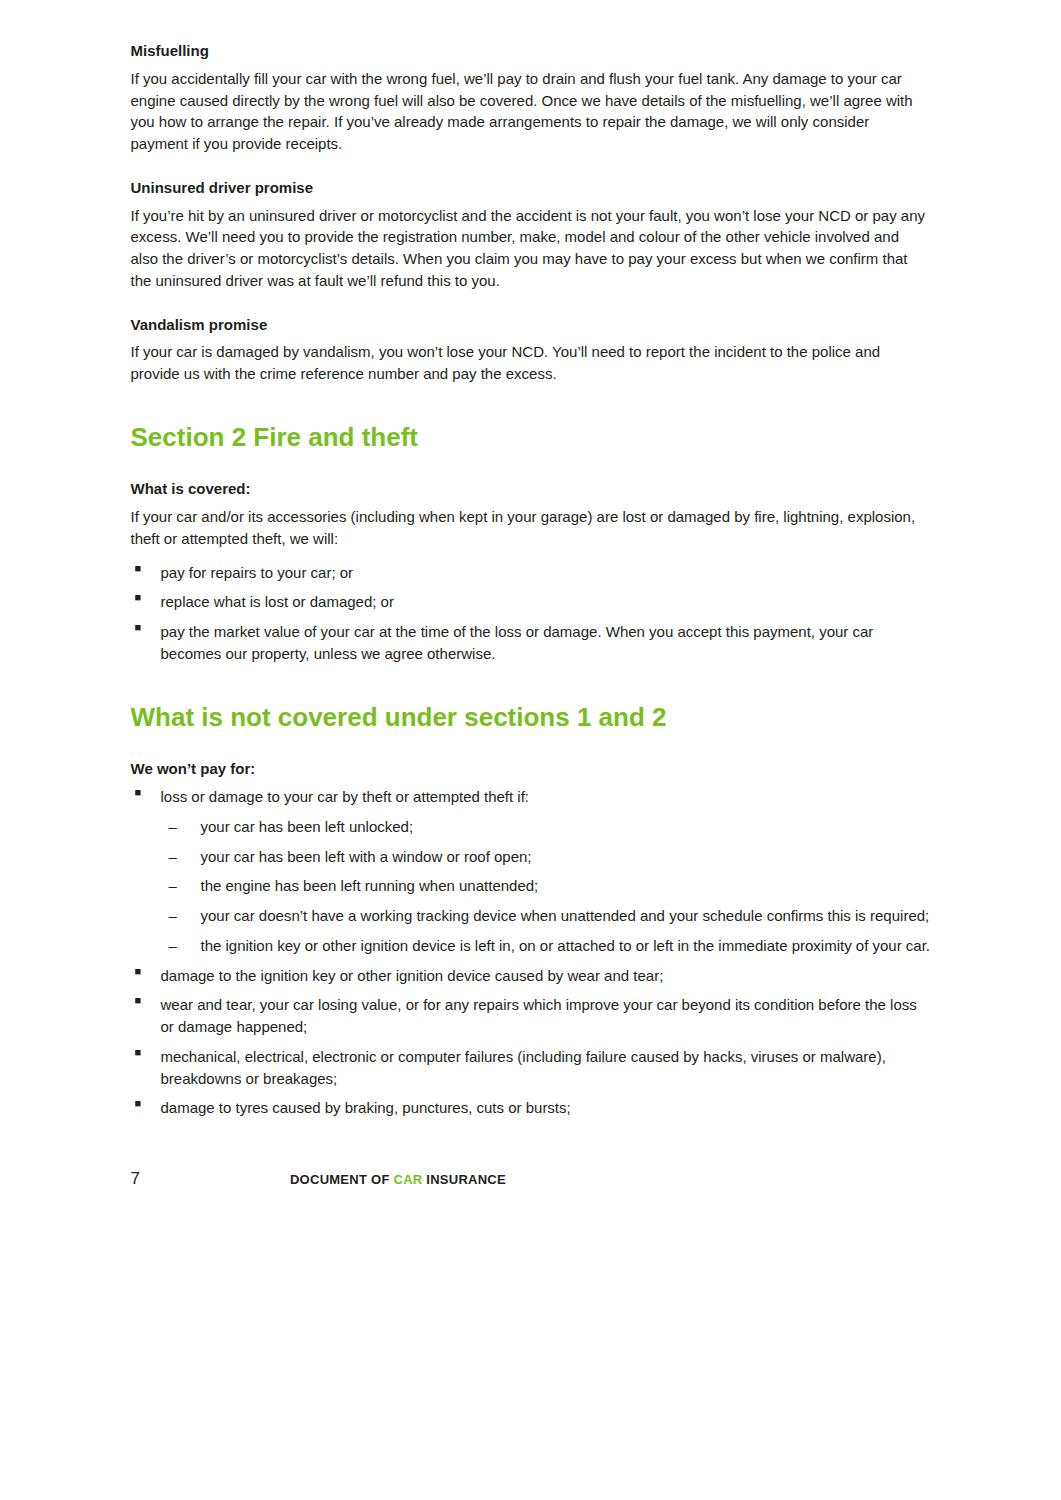Misfuelling
If you accidentally fill your car with the wrong fuel, we’ll pay to drain and flush your fuel tank. Any damage to your car engine caused directly by the wrong fuel will also be covered. Once we have details of the misfuelling, we’ll agree with you how to arrange the repair. If you’ve already made arrangements to repair the damage, we will only consider payment if you provide receipts.
Uninsured driver promise
If you’re hit by an uninsured driver or motorcyclist and the accident is not your fault, you won’t lose your NCD or pay any excess. We’ll need you to provide the registration number, make, model and colour of the other vehicle involved and also the driver’s or motorcyclist’s details. When you claim you may have to pay your excess but when we confirm that the uninsured driver was at fault we’ll refund this to you.
Vandalism promise
If your car is damaged by vandalism, you won’t lose your NCD. You’ll need to report the incident to the police and provide us with the crime reference number and pay the excess.
Section 2 Fire and theft
What is covered:
If your car and/or its accessories (including when kept in your garage) are lost or damaged by fire, lightning, explosion, theft or attempted theft, we will:
pay for repairs to your car; or
replace what is lost or damaged; or
pay the market value of your car at the time of the loss or damage. When you accept this payment, your car becomes our property, unless we agree otherwise.
What is not covered under sections 1 and 2
We won’t pay for:
loss or damage to your car by theft or attempted theft if:
your car has been left unlocked;
your car has been left with a window or roof open;
the engine has been left running when unattended;
your car doesn’t have a working tracking device when unattended and your schedule confirms this is required;
the ignition key or other ignition device is left in, on or attached to or left in the immediate proximity of your car.
damage to the ignition key or other ignition device caused by wear and tear;
wear and tear, your car losing value, or for any repairs which improve your car beyond its condition before the loss or damage happened;
mechanical, electrical, electronic or computer failures (including failure caused by hacks, viruses or malware), breakdowns or breakages;
damage to tyres caused by braking, punctures, cuts or bursts;
7 DOCUMENT OF CAR INSURANCE